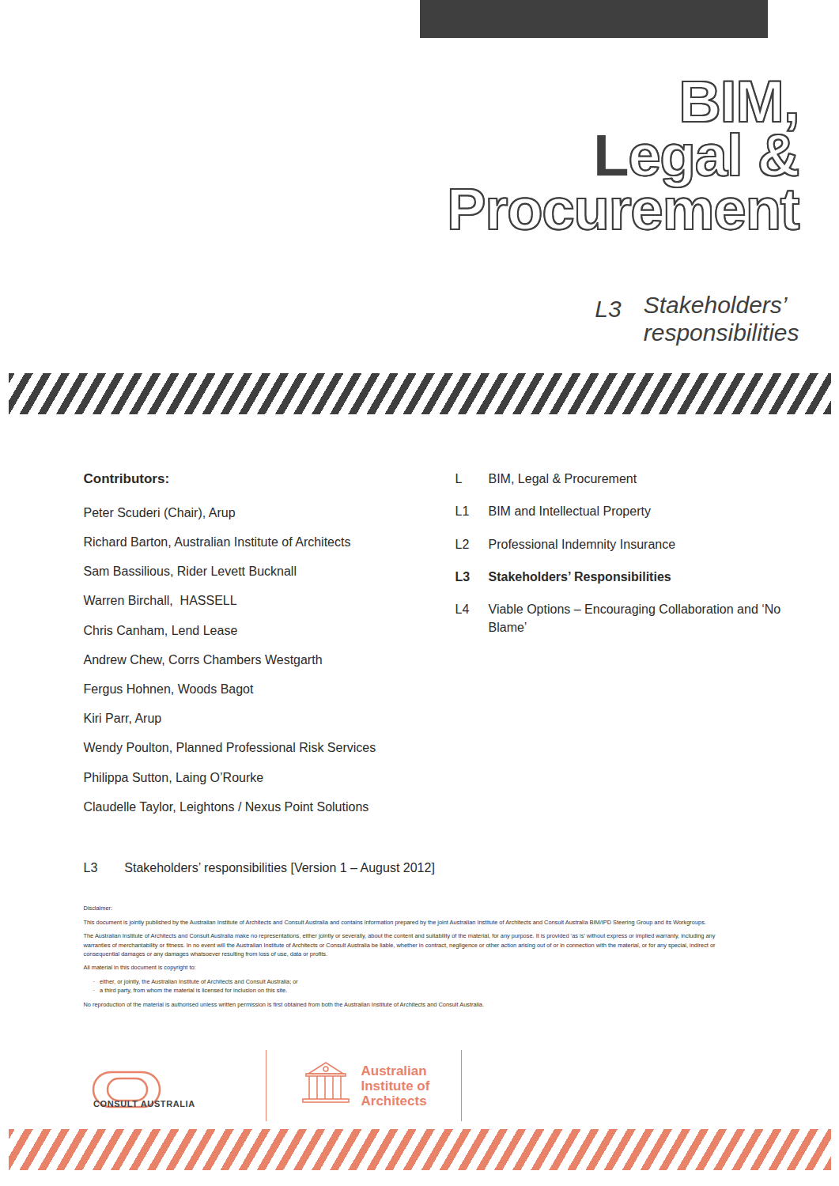BIM,
Legal &
Procurement
L3
Stakeholders’
responsibilities
Contributors:
Peter Scuderi (Chair), Arup
Richard Barton, Australian Institute of Architects
Sam Bassilious, Rider Levett Bucknall
Warren Birchall, HASSELL
Chris Canham, Lend Lease
Andrew Chew, Corrs Chambers Westgarth
Fergus Hohnen, Woods Bagot
Kiri Parr, Arup
Wendy Poulton, Planned Professional Risk Services
Philippa Sutton, Laing O’Rourke
Claudelle Taylor, Leightons / Nexus Point Solutions
| L | BIM, Legal & Procurement |
| L1 | BIM and Intellectual Property |
| L2 | Professional Indemnity Insurance |
| L3 | Stakeholders’ Responsibilities |
| L4 | Viable Options – Encouraging Collaboration and ‘No Blame’ |
L3 Stakeholders’ responsibilities [Version 1 – August 2012]
Disclaimer:
This document is jointly published by the Australian Institute of Architects and Consult Australia and contains information prepared by the joint Australian Institute of Architects and Consult Australia BIM/IPD Steering Group and its Workgroups.
The Australian Institute of Architects and Consult Australia make no representations, either jointly or severally, about the content and suitability of the material, for any purpose. It is provided ‘as is’ without express or implied warranty, including any warranties of merchantability or fitness. In no event will the Australian Institute of Architects or Consult Australia be liable, whether in contract, negligence or other action arising out of or in connection with the material, or for any special, indirect or consequential damages or any damages whatsoever resulting from loss of use, data or profits.
All material in this document is copyright to:
either, or jointly, the Australian Institute of Architects and Consult Australia; or
a third party, from whom the material is licensed for inclusion on this site.
No reproduction of the material is authorised unless written permission is first obtained from both the Australian Institute of Architects and Consult Australia.
CONSULT AUSTRALIA
Australian
Institute of
Architects